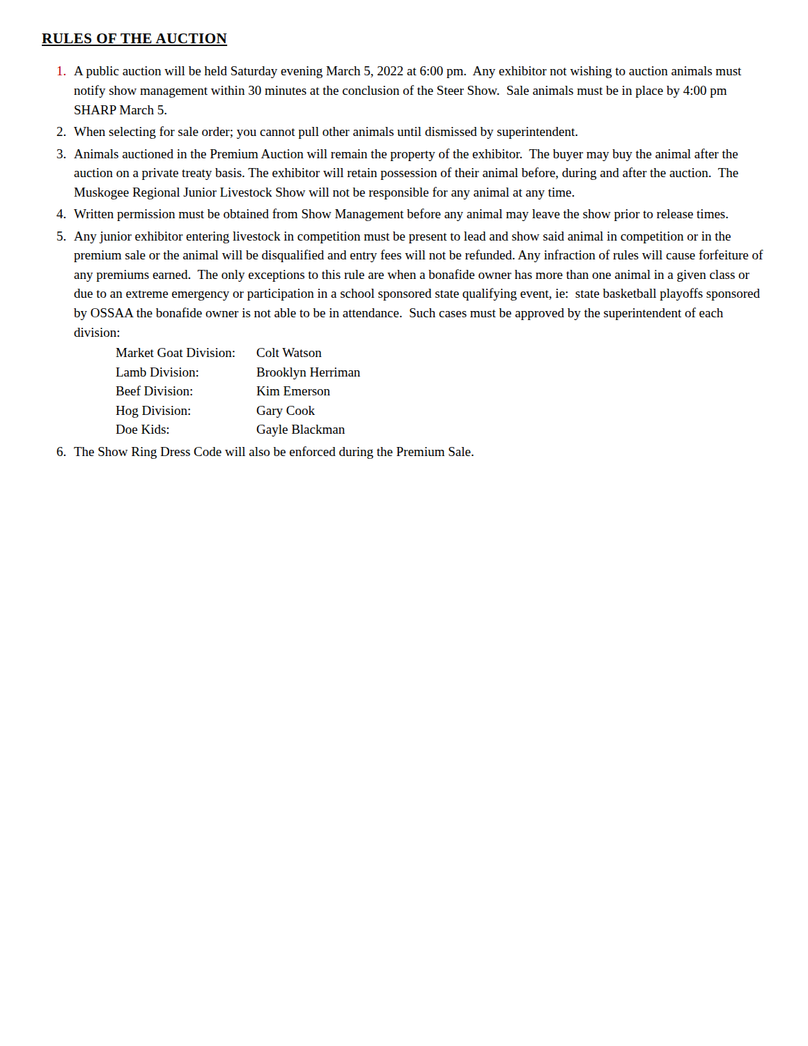RULES OF THE AUCTION
A public auction will be held Saturday evening March 5, 2022 at 6:00 pm. Any exhibitor not wishing to auction animals must notify show management within 30 minutes at the conclusion of the Steer Show. Sale animals must be in place by 4:00 pm SHARP March 5.
When selecting for sale order; you cannot pull other animals until dismissed by superintendent.
Animals auctioned in the Premium Auction will remain the property of the exhibitor. The buyer may buy the animal after the auction on a private treaty basis. The exhibitor will retain possession of their animal before, during and after the auction. The Muskogee Regional Junior Livestock Show will not be responsible for any animal at any time.
Written permission must be obtained from Show Management before any animal may leave the show prior to release times.
Any junior exhibitor entering livestock in competition must be present to lead and show said animal in competition or in the premium sale or the animal will be disqualified and entry fees will not be refunded. Any infraction of rules will cause forfeiture of any premiums earned. The only exceptions to this rule are when a bonafide owner has more than one animal in a given class or due to an extreme emergency or participation in a school sponsored state qualifying event, ie: state basketball playoffs sponsored by OSSAA the bonafide owner is not able to be in attendance. Such cases must be approved by the superintendent of each division:
| Market Goat Division: | Colt Watson |
| Lamb Division: | Brooklyn Herriman |
| Beef Division: | Kim Emerson |
| Hog Division: | Gary Cook |
| Doe Kids: | Gayle Blackman |
The Show Ring Dress Code will also be enforced during the Premium Sale.